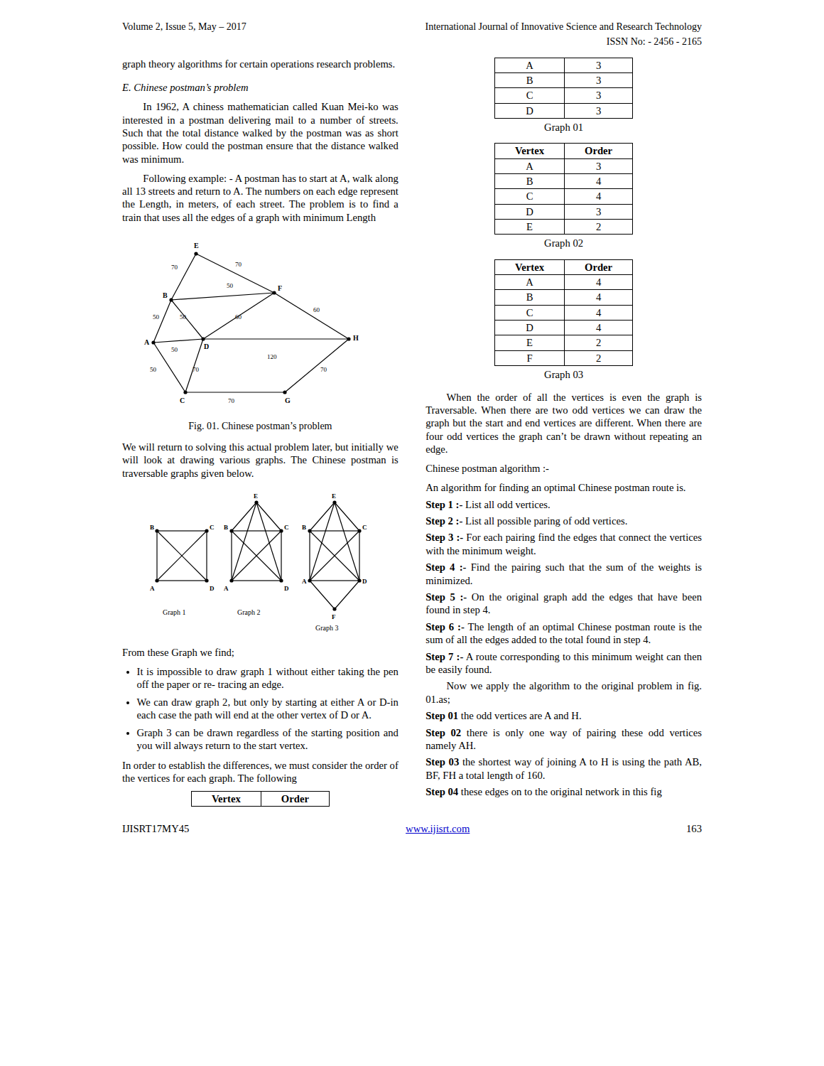Volume 2, Issue 5, May – 2017
International Journal of Innovative Science and Research Technology
ISSN No: - 2456 - 2165
graph theory algorithms for certain operations research problems.
E. Chinese postman’s problem
In 1962, A chiness mathematician called Kuan Mei-ko was interested in a postman delivering mail to a number of streets. Such that the total distance walked by the postman was as short possible. How could the postman ensure that the distance walked was minimum.
Following example: - A postman has to start at A, walk along all 13 streets and return to A. The numbers on each edge represent the Length, in meters, of each street. The problem is to find a train that uses all the edges of a graph with minimum Length
70 70 50 50 50 50 60 60 50 70 120 70 70 E B F A D H C G
Fig. 01. Chinese postman’s problem
We will return to solving this actual problem later, but initially we will look at drawing various graphs. The Chinese postman is traversable graphs given below.
B C A D Graph 1 E B C A D Graph 2 E B C A D F Graph 3
From these Graph we find;
It is impossible to draw graph 1 without either taking the pen off the paper or re- tracing an edge.
We can draw graph 2, but only by starting at either A or D-in each case the path will end at the other vertex of D or A.
Graph 3 can be drawn regardless of the starting position and you will always return to the start vertex.
In order to establish the differences, we must consider the order of the vertices for each graph. The following
| Vertex | Order |
| --- | --- |
| A | 3 |
| B | 3 |
| C | 3 |
| D | 3 |
Graph 01
| Vertex | Order |
| --- | --- |
| A | 3 |
| B | 4 |
| C | 4 |
| D | 3 |
| E | 2 |
Graph 02
| Vertex | Order |
| --- | --- |
| A | 4 |
| B | 4 |
| C | 4 |
| D | 4 |
| E | 2 |
| F | 2 |
Graph 03
When the order of all the vertices is even the graph is Traversable. When there are two odd vertices we can draw the graph but the start and end vertices are different. When there are four odd vertices the graph can’t be drawn without repeating an edge.
Chinese postman algorithm :-
An algorithm for finding an optimal Chinese postman route is.
Step 1 :- List all odd vertices.
Step 2 :- List all possible paring of odd vertices.
Step 3 :- For each pairing find the edges that connect the vertices with the minimum weight.
Step 4 :- Find the pairing such that the sum of the weights is minimized.
Step 5 :- On the original graph add the edges that have been found in step 4.
Step 6 :- The length of an optimal Chinese postman route is the sum of all the edges added to the total found in step 4.
Step 7 :- A route corresponding to this minimum weight can then be easily found.
Now we apply the algorithm to the original problem in fig. 01.as;
Step 01 the odd vertices are A and H.
Step 02 there is only one way of pairing these odd vertices namely AH.
Step 03 the shortest way of joining A to H is using the path AB, BF, FH a total length of 160.
Step 04 these edges on to the original network in this fig
IJISRT17MY45
www.ijisrt.com
163